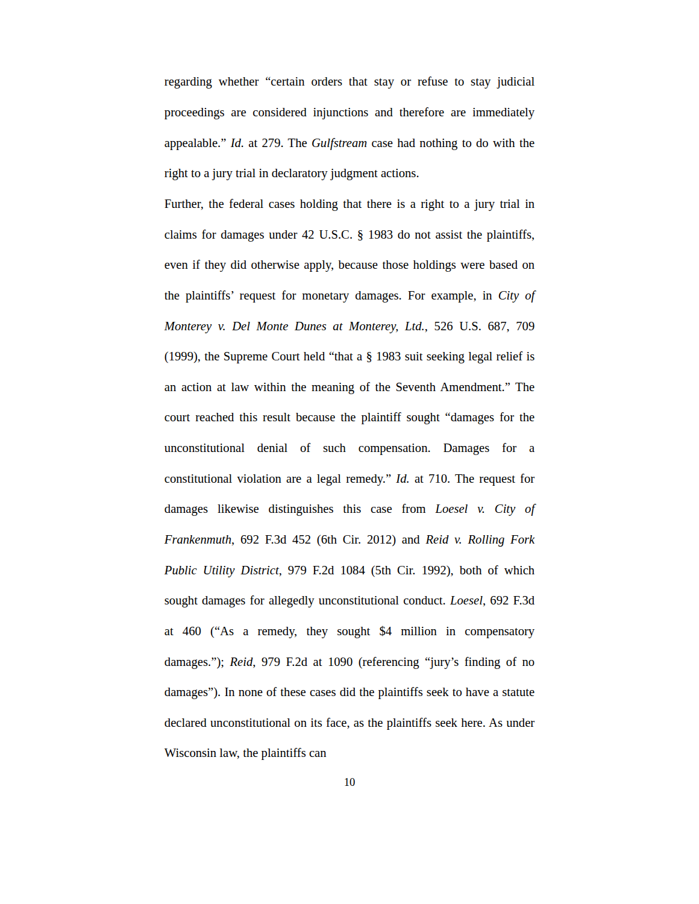regarding whether “certain orders that stay or refuse to stay judicial proceedings are considered injunctions and therefore are immediately appealable.” Id. at 279. The Gulfstream case had nothing to do with the right to a jury trial in declaratory judgment actions.
Further, the federal cases holding that there is a right to a jury trial in claims for damages under 42 U.S.C. § 1983 do not assist the plaintiffs, even if they did otherwise apply, because those holdings were based on the plaintiffs’ request for monetary damages. For example, in City of Monterey v. Del Monte Dunes at Monterey, Ltd., 526 U.S. 687, 709 (1999), the Supreme Court held “that a § 1983 suit seeking legal relief is an action at law within the meaning of the Seventh Amendment.” The court reached this result because the plaintiff sought “damages for the unconstitutional denial of such compensation. Damages for a constitutional violation are a legal remedy.” Id. at 710. The request for damages likewise distinguishes this case from Loesel v. City of Frankenmuth, 692 F.3d 452 (6th Cir. 2012) and Reid v. Rolling Fork Public Utility District, 979 F.2d 1084 (5th Cir. 1992), both of which sought damages for allegedly unconstitutional conduct. Loesel, 692 F.3d at 460 (“As a remedy, they sought $4 million in compensatory damages.”); Reid, 979 F.2d at 1090 (referencing “jury’s finding of no damages”). In none of these cases did the plaintiffs seek to have a statute declared unconstitutional on its face, as the plaintiffs seek here. As under Wisconsin law, the plaintiffs can
10